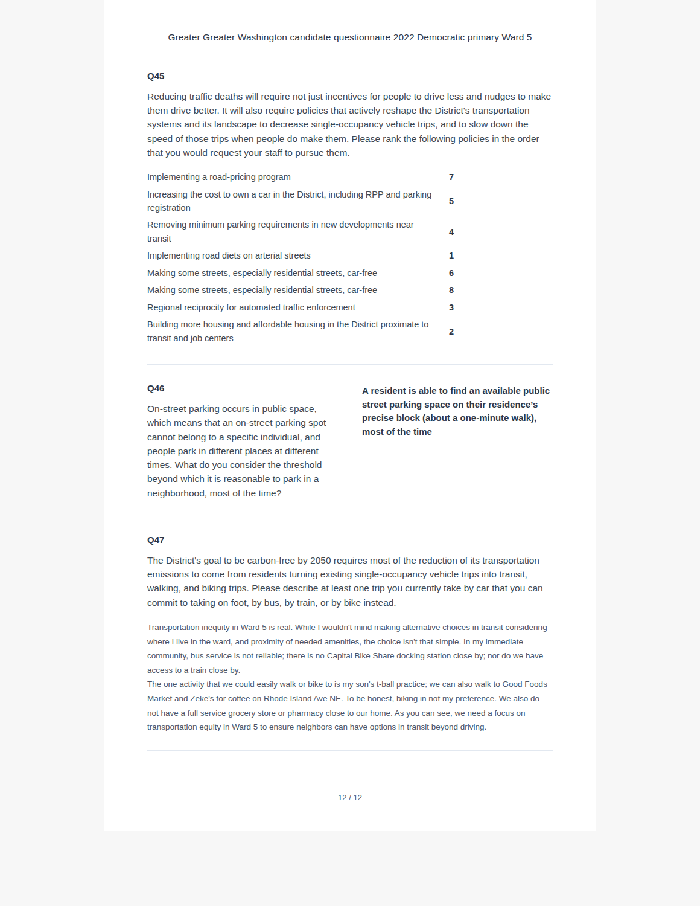Greater Greater Washington candidate questionnaire 2022 Democratic primary Ward 5
Q45
Reducing traffic deaths will require not just incentives for people to drive less and nudges to make them drive better. It will also require policies that actively reshape the District's transportation systems and its landscape to decrease single-occupancy vehicle trips, and to slow down the speed of those trips when people do make them. Please rank the following policies in the order that you would request your staff to pursue them.
Implementing a road-pricing program 7
Increasing the cost to own a car in the District, including RPP and parking registration 5
Removing minimum parking requirements in new developments near transit 4
Implementing road diets on arterial streets 1
Making some streets, especially residential streets, car-free 6
Making some streets, especially residential streets, car-free 8
Regional reciprocity for automated traffic enforcement 3
Building more housing and affordable housing in the District proximate to transit and job centers 2
Q46
On-street parking occurs in public space, which means that an on-street parking spot cannot belong to a specific individual, and people park in different places at different times. What do you consider the threshold beyond which it is reasonable to park in a neighborhood, most of the time?
A resident is able to find an available public street parking space on their residence’s precise block (about a one-minute walk), most of the time
Q47
The District's goal to be carbon-free by 2050 requires most of the reduction of its transportation emissions to come from residents turning existing single-occupancy vehicle trips into transit, walking, and biking trips. Please describe at least one trip you currently take by car that you can commit to taking on foot, by bus, by train, or by bike instead.
Transportation inequity in Ward 5 is real. While I wouldn't mind making alternative choices in transit considering where I live in the ward, and proximity of needed amenities, the choice isn't that simple. In my immediate community, bus service is not reliable; there is no Capital Bike Share docking station close by; nor do we have access to a train close by.
The one activity that we could easily walk or bike to is my son's t-ball practice; we can also walk to Good Foods Market and Zeke's for coffee on Rhode Island Ave NE. To be honest, biking in not my preference. We also do not have a full service grocery store or pharmacy close to our home. As you can see, we need a focus on transportation equity in Ward 5 to ensure neighbors can have options in transit beyond driving.
12 / 12